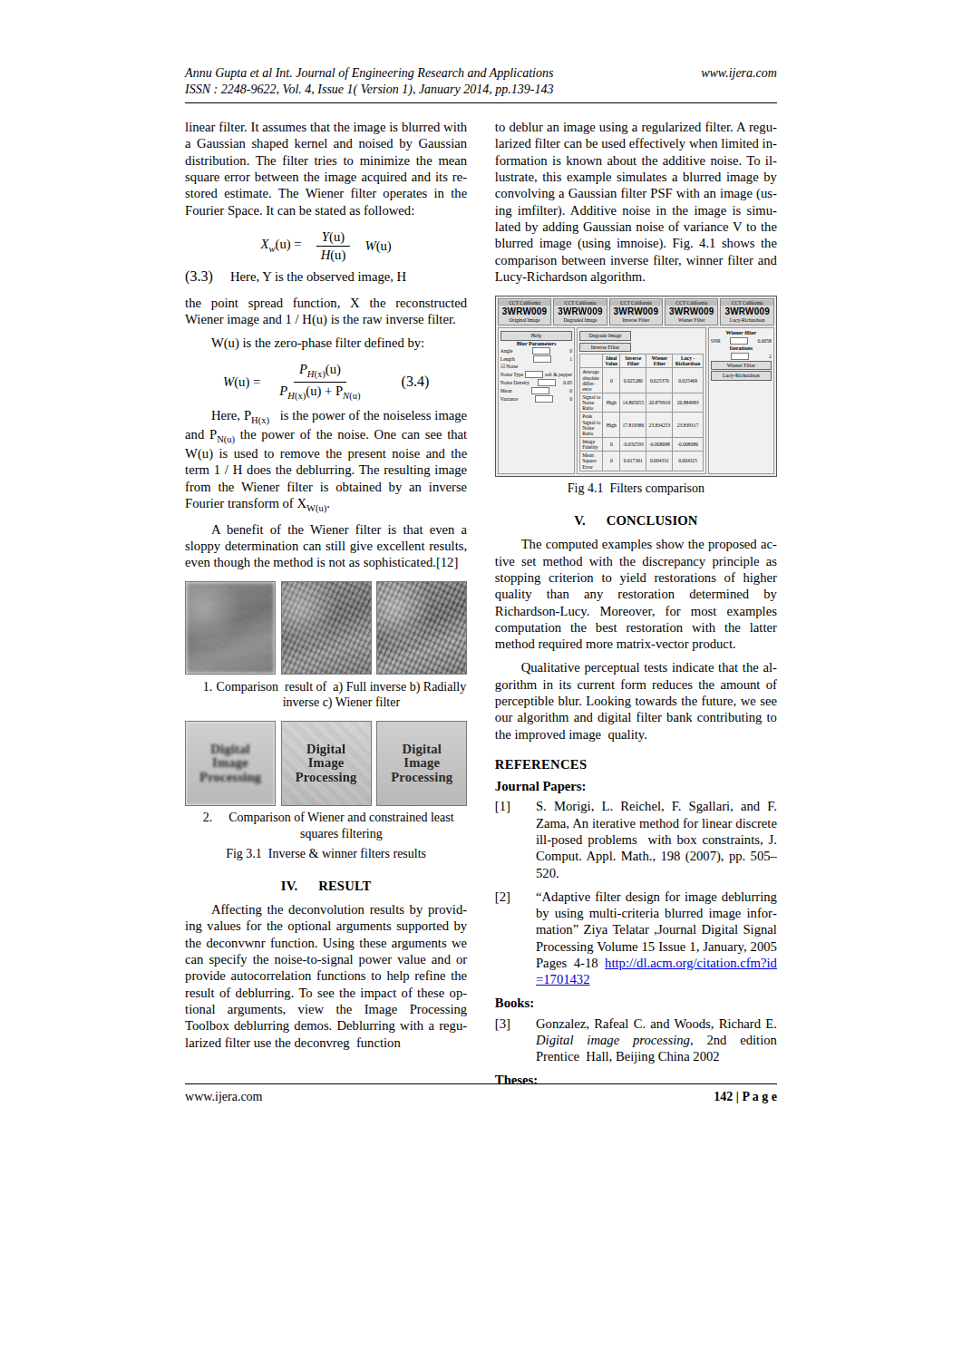Annu Gupta et al Int. Journal of Engineering Research and Applications www.ijera.com
ISSN : 2248-9622, Vol. 4, Issue 1( Version 1), January 2014, pp.139-143
linear filter. It assumes that the image is blurred with a Gaussian shaped kernel and noised by Gaussian distribution. The filter tries to minimize the mean square error between the image acquired and its restored estimate. The Wiener filter operates in the Fourier Space. It can be stated as followed:
Xw(u) = Y(u) H(u) W(u)
(3.3) Here, Y is the observed image, H
the point spread function, X the reconstructed Wiener image and 1 / H(u) is the raw inverse filter.
W(u) is the zero-phase filter defined by:
W(u) = PH(x)(u) PH(x)(u) + PN(u) (3.4)
Here, PH(x) is the power of the noiseless image and PN(u) the power of the noise. One can see that W(u) is used to remove the present noise and the term 1 / H does the deblurring. The resulting image from the Wiener filter is obtained by an inverse Fourier transform of XW(u).
A benefit of the Wiener filter is that even a sloppy determination can still give excellent results, even though the method is not as sophisticated.[12]
Comparison result of a) Full inverse b) Radially inverse c) Wiener filter
Digital
Image
Processing
Digital
Image
Processing
Digital
Image
Processing
Comparison of Wiener and constrained least squares filtering
Fig 3.1 Inverse & winner filters results
IV. RESULT
Affecting the deconvolution results by providing values for the optional arguments supported by the deconvwnr function. Using these arguments we can specify the noise-to-signal power value and or provide autocorrelation functions to help refine the result of deblurring. To see the impact of these optional arguments, view the Image Processing Toolbox deblurring demos. Deblurring with a regularized filter use the deconvreg function
to deblur an image using a regularized filter. A regularized filter can be used effectively when limited information is known about the additive noise. To illustrate, this example simulates a blurred image by convolving a Gaussian filter PSF with an image (using imfilter). Additive noise in the image is simulated by adding Gaussian noise of variance V to the blurred image (using imnoise). Fig. 4.1 shows the comparison between inverse filter, winner filter and Lucy-Richardson algorithm.
CCT California 3WRW009 Original Image
CCT California 3WRW009 Degraded Image
CCT California 3WRW009 Inverse Filter
CCT California 3WRW009 Wiener Filter
CCT California 3WRW009 Lucy-Richardson
Help
Blur Parameters
Angle 0
Length 1
☑ Noise
Noise Type salt & pepper
Noise Density 0.05
Mean 0
Variance 0
Degrade Image
Inverse Filter
| | Ideal Value | Inverse Filter | Wiener Filter | Lucy - Richardson |
| --- | --- | --- | --- | --- |
| Average absolute difference | 0 | 0.025280 | 0.025370 | 0.025469 |
| Signal to Noise Ratio | High | 14.865055 | 20.879919 | 20.884983 |
| Peak Signal to Noise Ratio | High | 17.819386 | 23.834253 | 23.839317 |
| Image Fidelity | 0 | -0.032593 | -0.008098 | -0.008086 |
| Mean Square Error | 0 | 0.017301 | 0.004331 | 0.004325 |
Wiener filter
SNR 0.0058
Iterations
2
Wiener Filter
Lucy-Richardson
Fig 4.1 Filters comparison
V. CONCLUSION
The computed examples show the proposed active set method with the discrepancy principle as stopping criterion to yield restorations of higher quality than any restoration determined by Richardson-Lucy. Moreover, for most examples computation the best restoration with the latter method required more matrix-vector product.
Qualitative perceptual tests indicate that the algorithm in its current form reduces the amount of perceptible blur. Looking towards the future, we see our algorithm and digital filter bank contributing to the improved image quality.
References
Journal Papers:
[1] S. Morigi, L. Reichel, F. Sgallari, and F. Zama, An iterative method for linear discrete ill-posed problems with box constraints, J. Comput. Appl. Math., 198 (2007), pp. 505–520.
[2] “Adaptive filter design for image deblurring by using multi-criteria blurred image information” Ziya Telatar ,Journal Digital Signal Processing Volume 15 Issue 1, January, 2005 Pages 4-18 http://dl.acm.org/citation.cfm?id=1701432
Books:
[3] Gonzalez, Rafeal C. and Woods, Richard E. Digital image processing, 2nd edition Prentice Hall, Beijing China 2002
Theses:
www.ijera.com 142 | P a g e